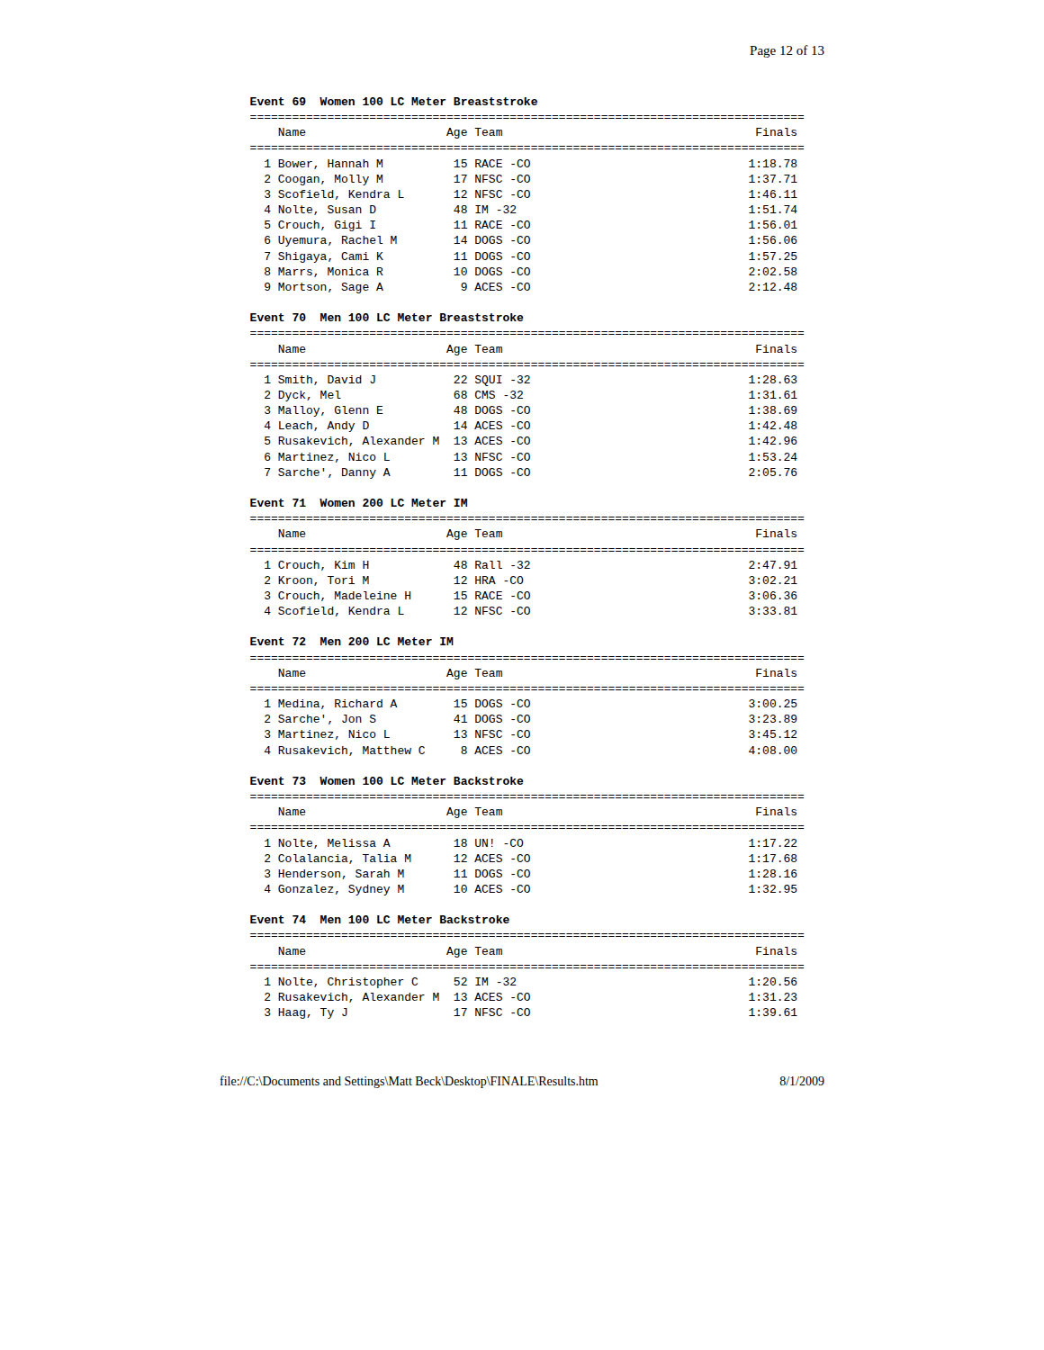Page 12 of 13
Event 69  Women 100 LC Meter Breaststroke
===============================================================================
    Name                    Age Team                                    Finals
===============================================================================
  1 Bower, Hannah M          15 RACE -CO                               1:18.78
  2 Coogan, Molly M          17 NFSC -CO                               1:37.71
  3 Scofield, Kendra L       12 NFSC -CO                               1:46.11
  4 Nolte, Susan D           48 IM -32                                 1:51.74
  5 Crouch, Gigi I           11 RACE -CO                               1:56.01
  6 Uyemura, Rachel M        14 DOGS -CO                               1:56.06
  7 Shigaya, Cami K          11 DOGS -CO                               1:57.25
  8 Marrs, Monica R          10 DOGS -CO                               2:02.58
  9 Mortson, Sage A           9 ACES -CO                               2:12.48

Event 70  Men 100 LC Meter Breaststroke
===============================================================================
    Name                    Age Team                                    Finals
===============================================================================
  1 Smith, David J           22 SQUI -32                               1:28.63
  2 Dyck, Mel                68 CMS -32                                1:31.61
  3 Malloy, Glenn E          48 DOGS -CO                               1:38.69
  4 Leach, Andy D            14 ACES -CO                               1:42.48
  5 Rusakevich, Alexander M  13 ACES -CO                               1:42.96
  6 Martinez, Nico L         13 NFSC -CO                               1:53.24
  7 Sarche', Danny A         11 DOGS -CO                               2:05.76

Event 71  Women 200 LC Meter IM
===============================================================================
    Name                    Age Team                                    Finals
===============================================================================
  1 Crouch, Kim H            48 Rall -32                               2:47.91
  2 Kroon, Tori M            12 HRA -CO                                3:02.21
  3 Crouch, Madeleine H      15 RACE -CO                               3:06.36
  4 Scofield, Kendra L       12 NFSC -CO                               3:33.81

Event 72  Men 200 LC Meter IM
===============================================================================
    Name                    Age Team                                    Finals
===============================================================================
  1 Medina, Richard A        15 DOGS -CO                               3:00.25
  2 Sarche', Jon S           41 DOGS -CO                               3:23.89
  3 Martinez, Nico L         13 NFSC -CO                               3:45.12
  4 Rusakevich, Matthew C     8 ACES -CO                               4:08.00

Event 73  Women 100 LC Meter Backstroke
===============================================================================
    Name                    Age Team                                    Finals
===============================================================================
  1 Nolte, Melissa A         18 UN! -CO                                1:17.22
  2 Colalancia, Talia M      12 ACES -CO                               1:17.68
  3 Henderson, Sarah M       11 DOGS -CO                               1:28.16
  4 Gonzalez, Sydney M       10 ACES -CO                               1:32.95

Event 74  Men 100 LC Meter Backstroke
===============================================================================
    Name                    Age Team                                    Finals
===============================================================================
  1 Nolte, Christopher C     52 IM -32                                 1:20.56
  2 Rusakevich, Alexander M  13 ACES -CO                               1:31.23
  3 Haag, Ty J               17 NFSC -CO                               1:39.61
file://C:\Documents and Settings\Matt Beck\Desktop\FINALE\Results.htm 8/1/2009